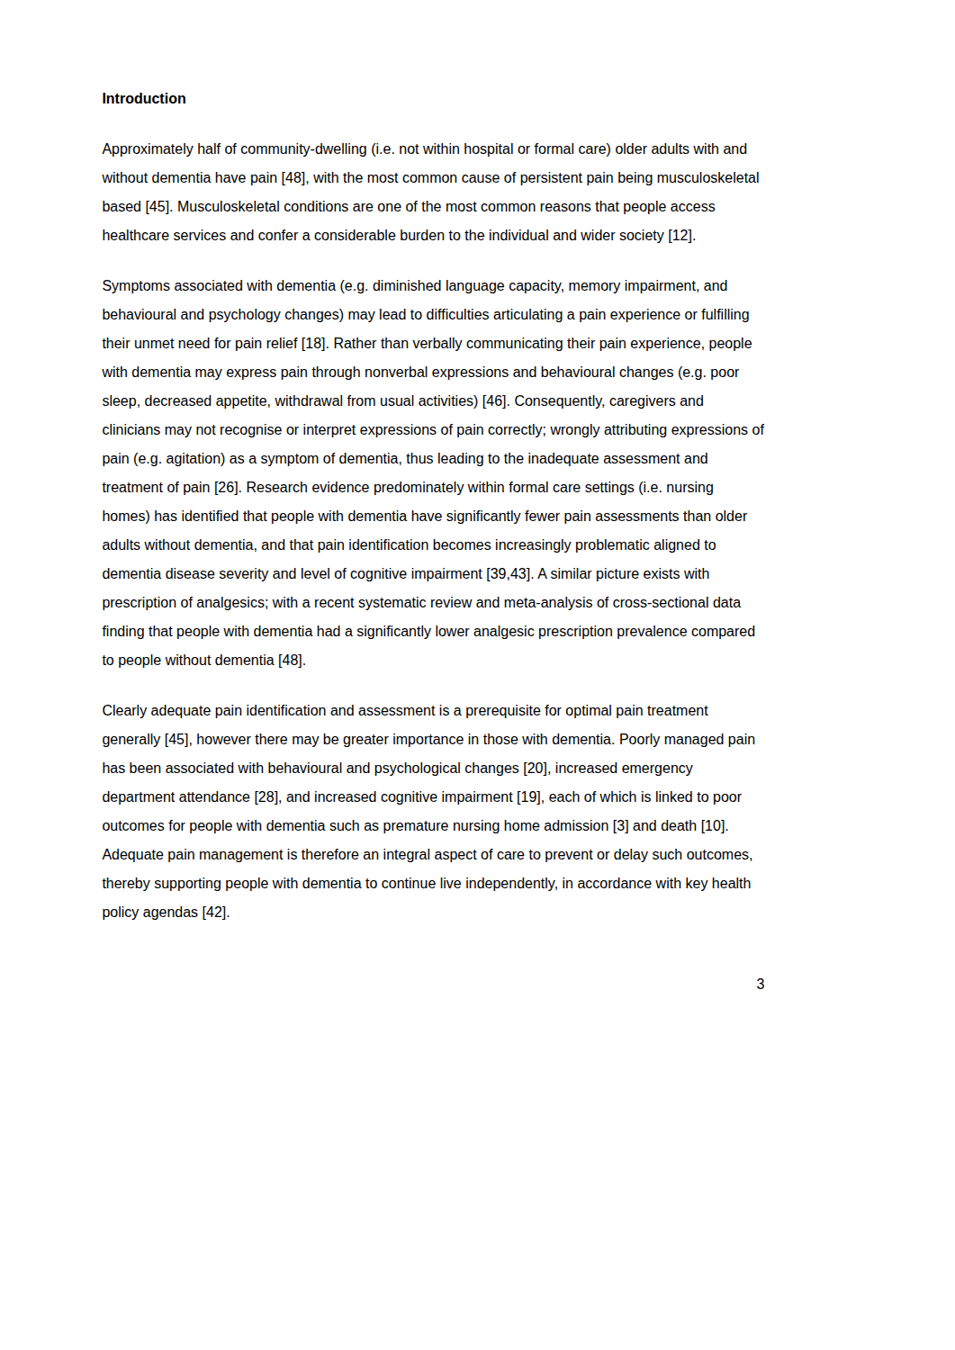Introduction
Approximately half of community-dwelling (i.e. not within hospital or formal care) older adults with and without dementia have pain [48], with the most common cause of persistent pain being musculoskeletal based [45]. Musculoskeletal conditions are one of the most common reasons that people access healthcare services and confer a considerable burden to the individual and wider society [12].
Symptoms associated with dementia (e.g. diminished language capacity, memory impairment, and behavioural and psychology changes) may lead to difficulties articulating a pain experience or fulfilling their unmet need for pain relief [18]. Rather than verbally communicating their pain experience, people with dementia may express pain through nonverbal expressions and behavioural changes (e.g. poor sleep, decreased appetite, withdrawal from usual activities) [46]. Consequently, caregivers and clinicians may not recognise or interpret expressions of pain correctly; wrongly attributing expressions of pain (e.g. agitation) as a symptom of dementia, thus leading to the inadequate assessment and treatment of pain [26]. Research evidence predominately within formal care settings (i.e. nursing homes) has identified that people with dementia have significantly fewer pain assessments than older adults without dementia, and that pain identification becomes increasingly problematic aligned to dementia disease severity and level of cognitive impairment [39,43]. A similar picture exists with prescription of analgesics; with a recent systematic review and meta-analysis of cross-sectional data finding that people with dementia had a significantly lower analgesic prescription prevalence compared to people without dementia [48].
Clearly adequate pain identification and assessment is a prerequisite for optimal pain treatment generally [45], however there may be greater importance in those with dementia. Poorly managed pain has been associated with behavioural and psychological changes [20], increased emergency department attendance [28], and increased cognitive impairment [19], each of which is linked to poor outcomes for people with dementia such as premature nursing home admission [3] and death [10]. Adequate pain management is therefore an integral aspect of care to prevent or delay such outcomes, thereby supporting people with dementia to continue live independently, in accordance with key health policy agendas [42].
3